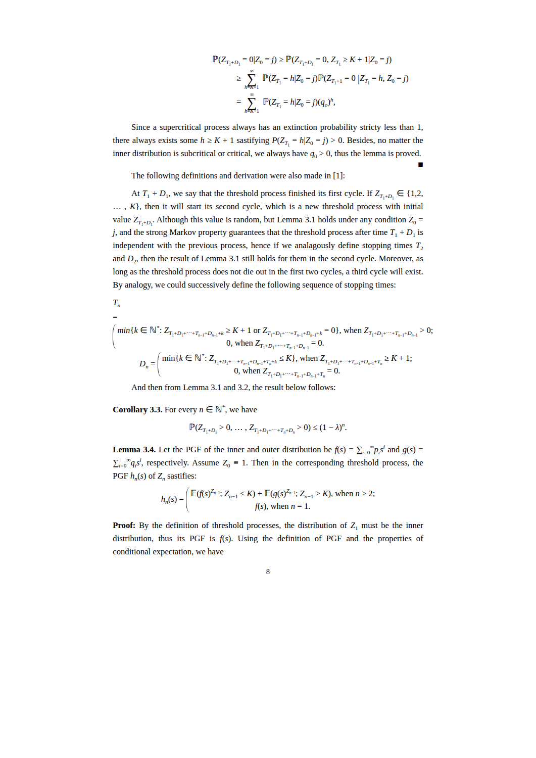ℙ(ZT1+D1 = 0|Z0 = j) ≥ ℙ(ZT1+D1 = 0, ZT1 ≥ K + 1|Z0 = j) ≥ ∞ ∑ h=K+1 ℙ(ZT1 = h|Z0 = j) ℙ(ZT1+1 = 0 |ZT1 = h, Z0 = j) = ∞ ∑ h=K+1 ℙ(ZT1 = h|Z0 = j)(qo)h,
Since a supercritical process always has an extinction probability stricty less than 1, there always exists some h ≥ K + 1 sastifying P(ZT1 = h|Z0 = j) > 0. Besides, no matter the inner distribution is subcritical or critical, we always have q0 > 0, thus the lemma is proved.■
The following definitions and derivation were also made in [1]:
At T1 + D1, we say that the threshold process finished its first cycle. If ZT1+D1 ∈ {1,2, … , K}, then it will start its second cycle, which is a new threshold process with initial value ZT1+D1. Although this value is random, but Lemma 3.1 holds under any condition Z0 = j, and the strong Markov property guarantees that the threshold process after time T1 + D1 is independent with the previous process, hence if we analagously define stopping times T2 and D2, then the result of Lemma 3.1 still holds for them in the second cycle. Moreover, as long as the threshold process does not die out in the first two cycles, a third cycle will exist. By analogy, we could successively define the following sequence of stopping times:
Tn
= min{k ∈ ℕ*: ZT1+D1+⋯+Tn−1+Dn−1+k ≥ K + 1 or ZT1+D1+⋯+Tn−1+Dn−1+k = 0}, when ZT1+D1+⋯+Tn−1+Dn−1 > 0; 0, when ZT1+D1+⋯+Tn−1+Dn−1 = 0.
Dn = min{k ∈ ℕ*: ZT1+D1+⋯+Tn−1+Dn−1+Tn+k ≤ K}, when ZT1+D1+⋯+Tn−1+Dn−1+Tn ≥ K + 1; 0, when ZT1+D1+⋯+Tn−1+Dn−1+Tn = 0.
And then from Lemma 3.1 and 3.2, the result below follows:
Corollary 3.3. For every n ∈ ℕ*, we have
ℙ(ZT1+D1 > 0, … , ZT1+D1+⋯+Tn+Dn > 0) ≤ (1 − λ)n.
Lemma 3.4. Let the PGF of the inner and outer distribution be f(s) = ∑i=0∞pisi and g(s) = ∑i=0∞qisi, respectively. Assume Z0 ≡ 1. Then in the corresponding threshold process, the PGF hn(s) of Zn sastifies:
hn(s) = 𝔼(f(s)Zn−1; Zn−1 ≤ K) + 𝔼(g(s)Zn−1; Zn−1 > K), when n ≥ 2; f(s), when n = 1.
Proof: By the definition of threshold processes, the distribution of Z1 must be the inner distribution, thus its PGF is f(s). Using the definition of PGF and the properties of conditional expectation, we have
8